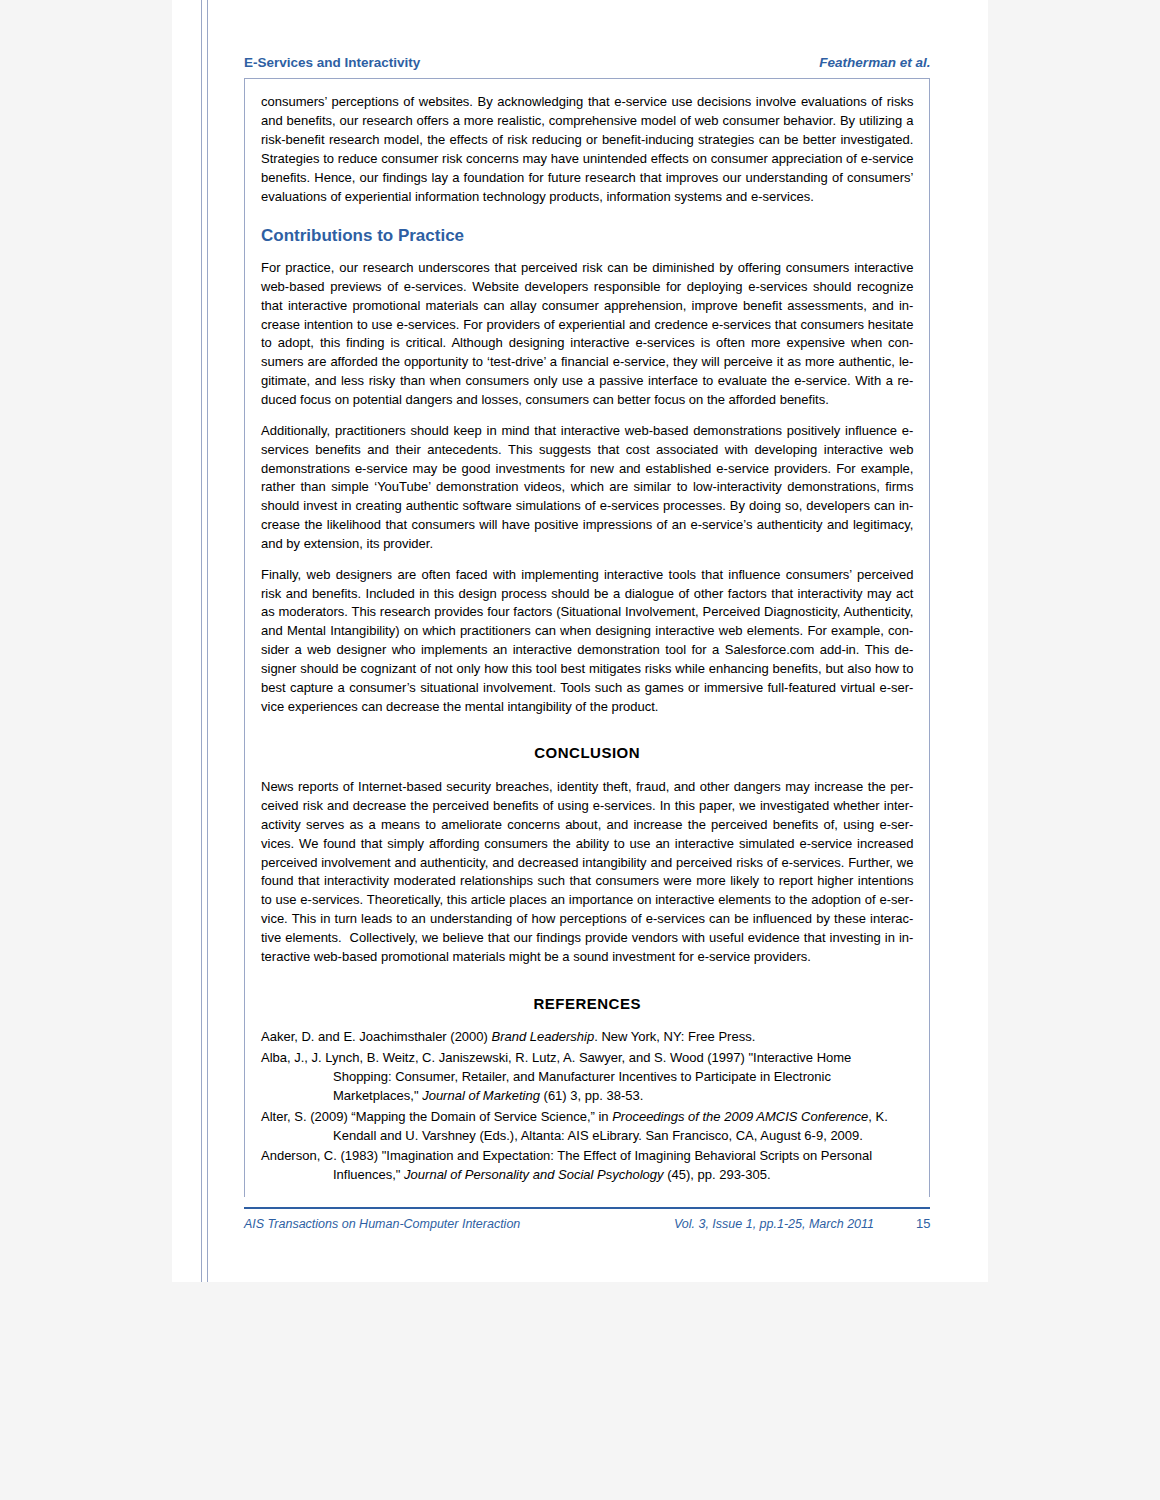E-Services and Interactivity
Featherman et al.
consumers’ perceptions of websites. By acknowledging that e-service use decisions involve evaluations of risks and benefits, our research offers a more realistic, comprehensive model of web consumer behavior. By utilizing a risk-benefit research model, the effects of risk reducing or benefit-inducing strategies can be better investigated. Strategies to reduce consumer risk concerns may have unintended effects on consumer appreciation of e-service benefits. Hence, our findings lay a foundation for future research that improves our understanding of consumers’ evaluations of experiential information technology products, information systems and e-services.
Contributions to Practice
For practice, our research underscores that perceived risk can be diminished by offering consumers interactive web-based previews of e-services. Website developers responsible for deploying e-services should recognize that interactive promotional materials can allay consumer apprehension, improve benefit assessments, and increase intention to use e-services. For providers of experiential and credence e-services that consumers hesitate to adopt, this finding is critical. Although designing interactive e-services is often more expensive when consumers are afforded the opportunity to ‘test-drive’ a financial e-service, they will perceive it as more authentic, legitimate, and less risky than when consumers only use a passive interface to evaluate the e-service. With a reduced focus on potential dangers and losses, consumers can better focus on the afforded benefits.
Additionally, practitioners should keep in mind that interactive web-based demonstrations positively influence e-services benefits and their antecedents. This suggests that cost associated with developing interactive web demonstrations e-service may be good investments for new and established e-service providers. For example, rather than simple ‘YouTube’ demonstration videos, which are similar to low-interactivity demonstrations, firms should invest in creating authentic software simulations of e-services processes. By doing so, developers can increase the likelihood that consumers will have positive impressions of an e-service’s authenticity and legitimacy, and by extension, its provider.
Finally, web designers are often faced with implementing interactive tools that influence consumers’ perceived risk and benefits. Included in this design process should be a dialogue of other factors that interactivity may act as moderators. This research provides four factors (Situational Involvement, Perceived Diagnosticity, Authenticity, and Mental Intangibility) on which practitioners can when designing interactive web elements. For example, consider a web designer who implements an interactive demonstration tool for a Salesforce.com add-in. This designer should be cognizant of not only how this tool best mitigates risks while enhancing benefits, but also how to best capture a consumer’s situational involvement. Tools such as games or immersive full-featured virtual e-service experiences can decrease the mental intangibility of the product.
CONCLUSION
News reports of Internet-based security breaches, identity theft, fraud, and other dangers may increase the perceived risk and decrease the perceived benefits of using e-services. In this paper, we investigated whether interactivity serves as a means to ameliorate concerns about, and increase the perceived benefits of, using e-services. We found that simply affording consumers the ability to use an interactive simulated e-service increased perceived involvement and authenticity, and decreased intangibility and perceived risks of e-services. Further, we found that interactivity moderated relationships such that consumers were more likely to report higher intentions to use e-services. Theoretically, this article places an importance on interactive elements to the adoption of e-service. This in turn leads to an understanding of how perceptions of e-services can be influenced by these interactive elements. Collectively, we believe that our findings provide vendors with useful evidence that investing in interactive web-based promotional materials might be a sound investment for e-service providers.
REFERENCES
Aaker, D. and E. Joachimsthaler (2000) Brand Leadership. New York, NY: Free Press.
Alba, J., J. Lynch, B. Weitz, C. Janiszewski, R. Lutz, A. Sawyer, and S. Wood (1997) "Interactive Home Shopping: Consumer, Retailer, and Manufacturer Incentives to Participate in Electronic Marketplaces," Journal of Marketing (61) 3, pp. 38-53.
Alter, S. (2009) “Mapping the Domain of Service Science,” in Proceedings of the 2009 AMCIS Conference, K. Kendall and U. Varshney (Eds.), Altanta: AIS eLibrary. San Francisco, CA, August 6-9, 2009.
Anderson, C. (1983) "Imagination and Expectation: The Effect of Imagining Behavioral Scripts on Personal Influences," Journal of Personality and Social Psychology (45), pp. 293-305.
AIS Transactions on Human-Computer Interaction Vol. 3, Issue 1, pp.1-25, March 2011
15